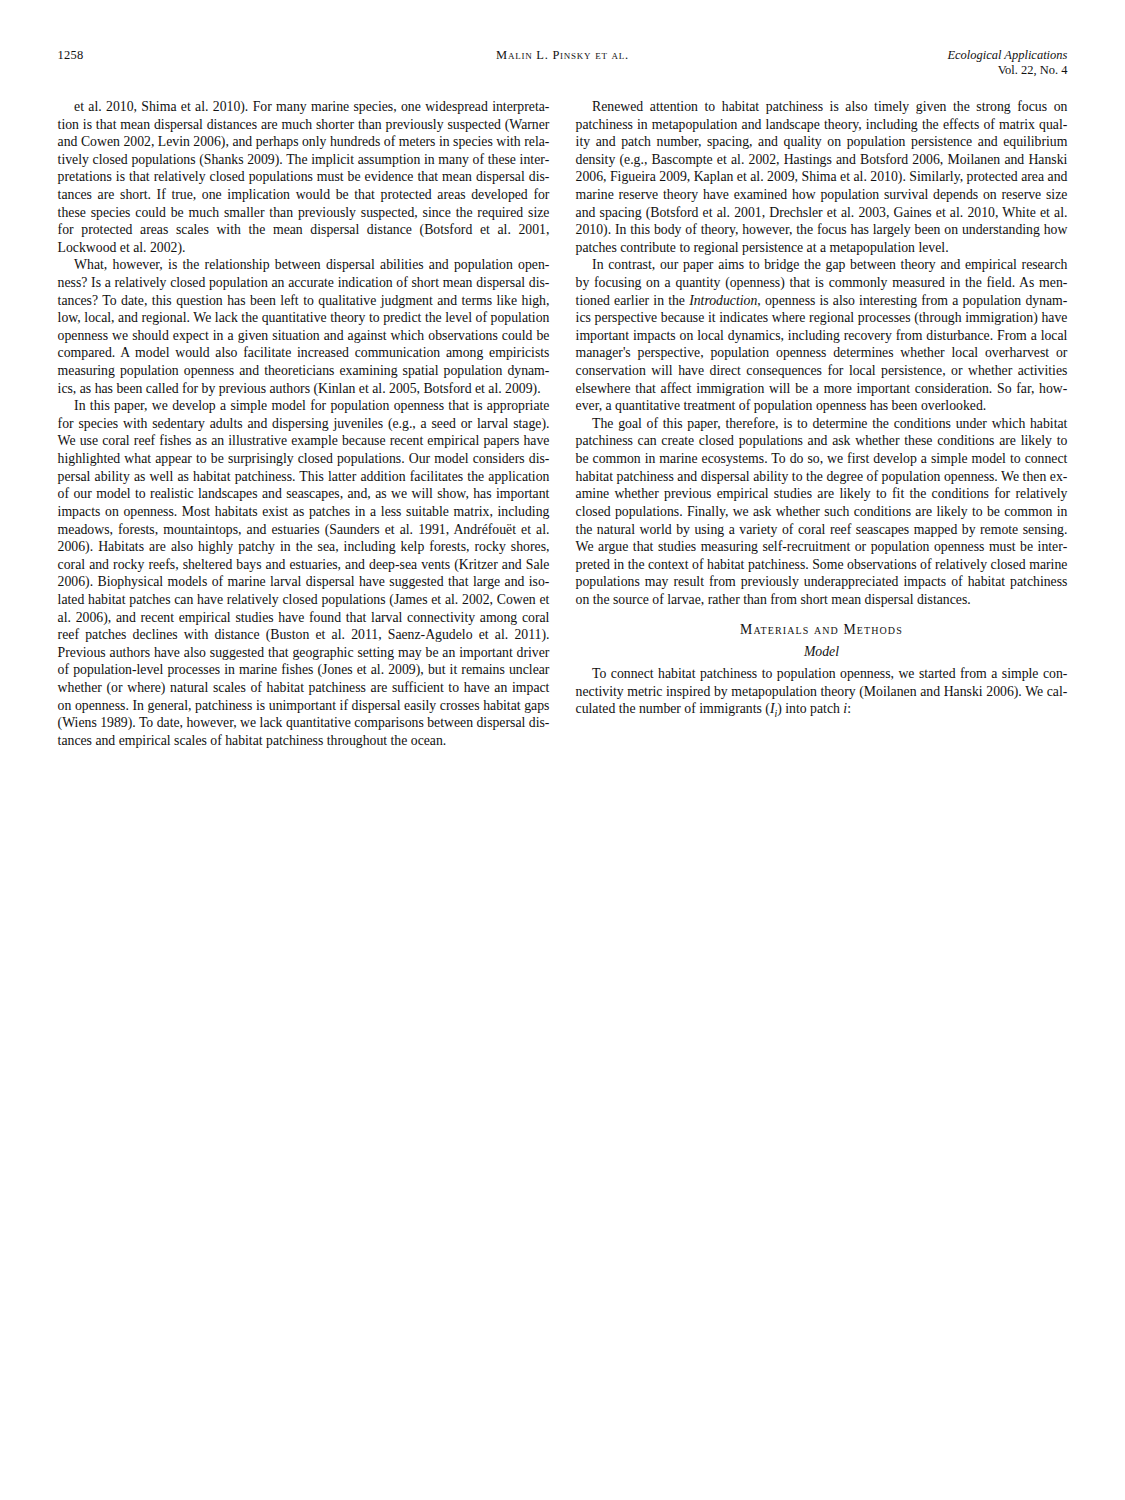1258
Malin L. Pinsky et al.
Ecological Applications
Vol. 22, No. 4
et al. 2010, Shima et al. 2010). For many marine species, one widespread interpretation is that mean dispersal distances are much shorter than previously suspected (Warner and Cowen 2002, Levin 2006), and perhaps only hundreds of meters in species with relatively closed populations (Shanks 2009). The implicit assumption in many of these interpretations is that relatively closed populations must be evidence that mean dispersal distances are short. If true, one implication would be that protected areas developed for these species could be much smaller than previously suspected, since the required size for protected areas scales with the mean dispersal distance (Botsford et al. 2001, Lockwood et al. 2002).
What, however, is the relationship between dispersal abilities and population openness? Is a relatively closed population an accurate indication of short mean dispersal distances? To date, this question has been left to qualitative judgment and terms like high, low, local, and regional. We lack the quantitative theory to predict the level of population openness we should expect in a given situation and against which observations could be compared. A model would also facilitate increased communication among empiricists measuring population openness and theoreticians examining spatial population dynamics, as has been called for by previous authors (Kinlan et al. 2005, Botsford et al. 2009).
In this paper, we develop a simple model for population openness that is appropriate for species with sedentary adults and dispersing juveniles (e.g., a seed or larval stage). We use coral reef fishes as an illustrative example because recent empirical papers have highlighted what appear to be surprisingly closed populations. Our model considers dispersal ability as well as habitat patchiness. This latter addition facilitates the application of our model to realistic landscapes and seascapes, and, as we will show, has important impacts on openness. Most habitats exist as patches in a less suitable matrix, including meadows, forests, mountaintops, and estuaries (Saunders et al. 1991, Andréfouët et al. 2006). Habitats are also highly patchy in the sea, including kelp forests, rocky shores, coral and rocky reefs, sheltered bays and estuaries, and deep-sea vents (Kritzer and Sale 2006). Biophysical models of marine larval dispersal have suggested that large and isolated habitat patches can have relatively closed populations (James et al. 2002, Cowen et al. 2006), and recent empirical studies have found that larval connectivity among coral reef patches declines with distance (Buston et al. 2011, Saenz-Agudelo et al. 2011). Previous authors have also suggested that geographic setting may be an important driver of population-level processes in marine fishes (Jones et al. 2009), but it remains unclear whether (or where) natural scales of habitat patchiness are sufficient to have an impact on openness. In general, patchiness is unimportant if dispersal easily crosses habitat gaps (Wiens 1989). To date, however, we lack quantitative comparisons between dispersal distances and empirical scales of habitat patchiness throughout the ocean.
Renewed attention to habitat patchiness is also timely given the strong focus on patchiness in metapopulation and landscape theory, including the effects of matrix quality and patch number, spacing, and quality on population persistence and equilibrium density (e.g., Bascompte et al. 2002, Hastings and Botsford 2006, Moilanen and Hanski 2006, Figueira 2009, Kaplan et al. 2009, Shima et al. 2010). Similarly, protected area and marine reserve theory have examined how population survival depends on reserve size and spacing (Botsford et al. 2001, Drechsler et al. 2003, Gaines et al. 2010, White et al. 2010). In this body of theory, however, the focus has largely been on understanding how patches contribute to regional persistence at a metapopulation level.
In contrast, our paper aims to bridge the gap between theory and empirical research by focusing on a quantity (openness) that is commonly measured in the field. As mentioned earlier in the Introduction, openness is also interesting from a population dynamics perspective because it indicates where regional processes (through immigration) have important impacts on local dynamics, including recovery from disturbance. From a local manager's perspective, population openness determines whether local overharvest or conservation will have direct consequences for local persistence, or whether activities elsewhere that affect immigration will be a more important consideration. So far, however, a quantitative treatment of population openness has been overlooked.
The goal of this paper, therefore, is to determine the conditions under which habitat patchiness can create closed populations and ask whether these conditions are likely to be common in marine ecosystems. To do so, we first develop a simple model to connect habitat patchiness and dispersal ability to the degree of population openness. We then examine whether previous empirical studies are likely to fit the conditions for relatively closed populations. Finally, we ask whether such conditions are likely to be common in the natural world by using a variety of coral reef seascapes mapped by remote sensing. We argue that studies measuring self-recruitment or population openness must be interpreted in the context of habitat patchiness. Some observations of relatively closed marine populations may result from previously underappreciated impacts of habitat patchiness on the source of larvae, rather than from short mean dispersal distances.
Materials and Methods
Model
To connect habitat patchiness to population openness, we started from a simple connectivity metric inspired by metapopulation theory (Moilanen and Hanski 2006). We calculated the number of immigrants (Ii) into patch i: